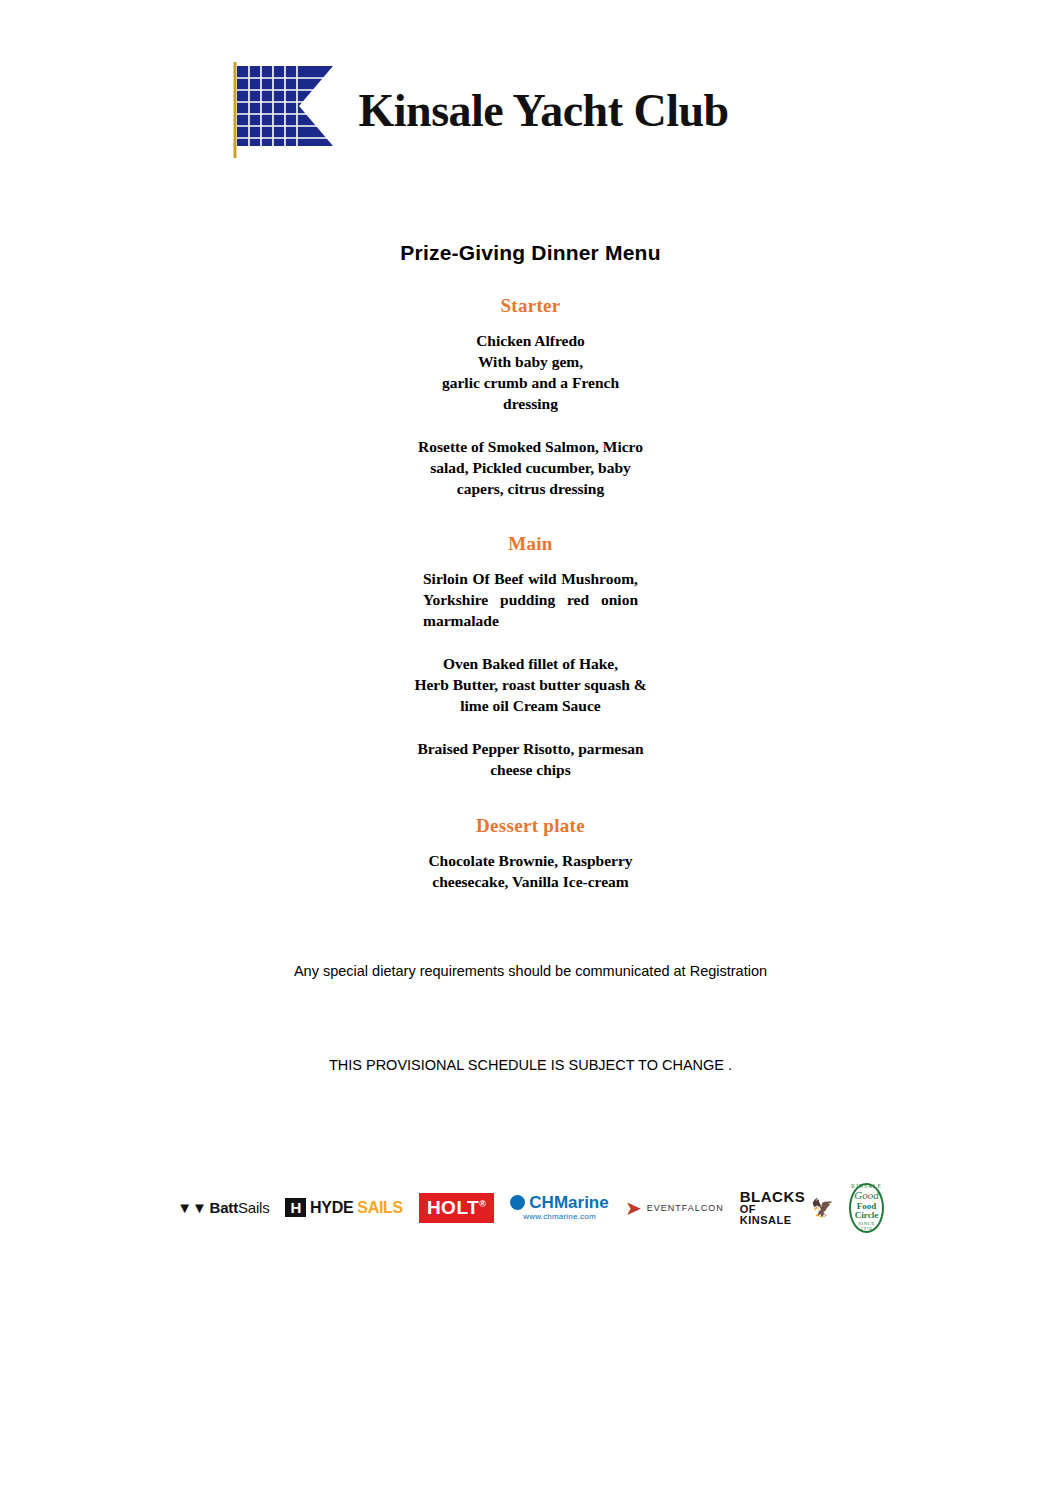Kinsale Yacht Club
Prize-Giving Dinner Menu
Starter
Chicken Alfredo
With baby gem,
garlic crumb and a French
dressing
Rosette of Smoked Salmon, Micro
salad, Pickled cucumber, baby
capers, citrus dressing
Main
Sirloin Of Beef wild Mushroom, Yorkshire pudding red onion marmalade
Oven Baked fillet of Hake,
Herb Butter, roast butter squash &
lime oil Cream Sauce
Braised Pepper Risotto, parmesan
cheese chips
Dessert plate
Chocolate Brownie, Raspberry
cheesecake, Vanilla Ice-cream
Any special dietary requirements should be communicated at Registration
THIS PROVISIONAL SCHEDULE IS SUBJECT TO CHANGE .
▼▼Batt Sails
HHYDE SAILS
HOLT®
CHMarine www.chmarine.com
➤EVENTFALCON
BLACKS OF KINSALE 🦅
KINSALE Good Food Circle SINCE 1976